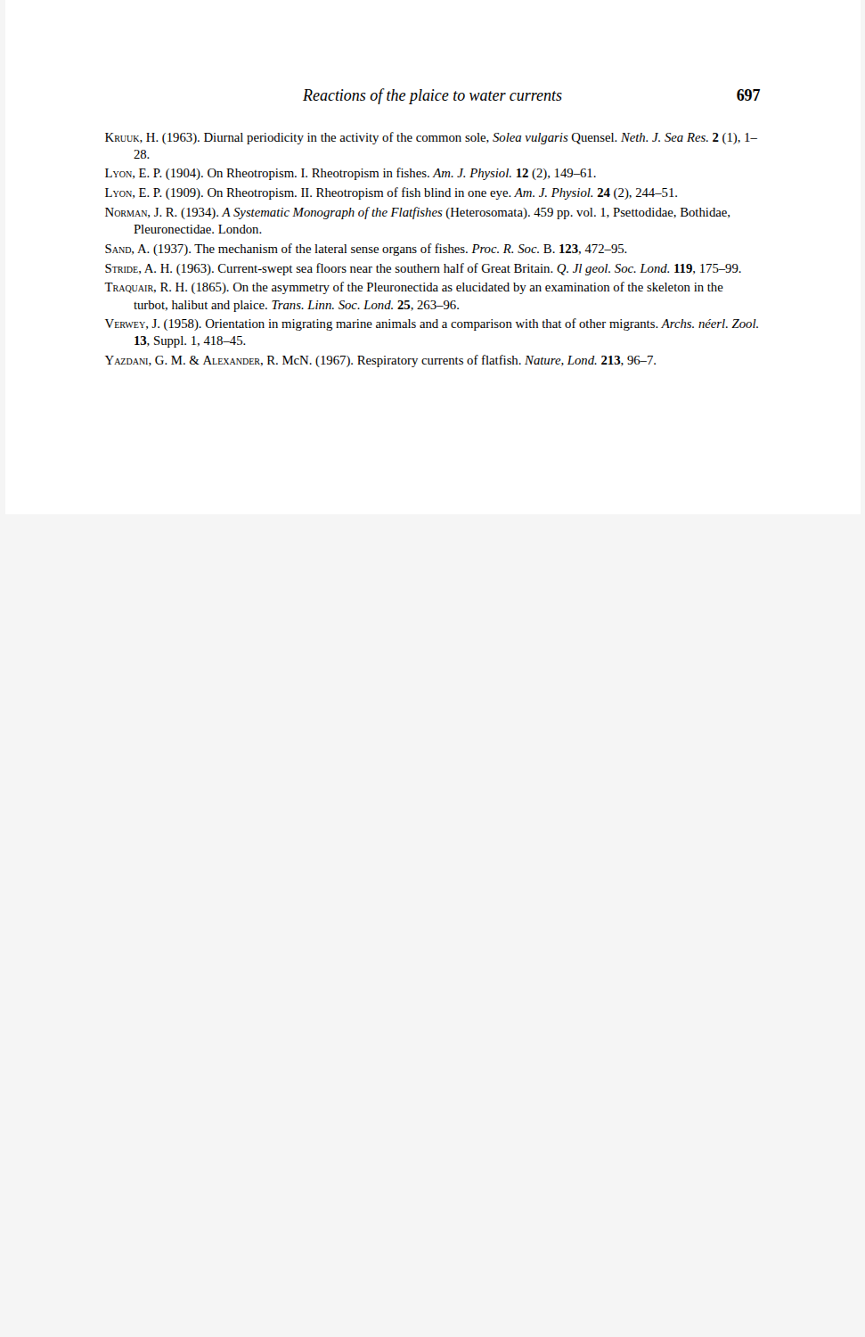Reactions of the plaice to water currents 697
Kruuk, H. (1963). Diurnal periodicity in the activity of the common sole, Solea vulgaris Quensel. Neth. J. Sea Res. 2 (1), 1–28.
Lyon, E. P. (1904). On Rheotropism. I. Rheotropism in fishes. Am. J. Physiol. 12 (2), 149–61.
Lyon, E. P. (1909). On Rheotropism. II. Rheotropism of fish blind in one eye. Am. J. Physiol. 24 (2), 244–51.
Norman, J. R. (1934). A Systematic Monograph of the Flatfishes (Heterosomata). 459 pp. vol. 1, Psettodidae, Bothidae, Pleuronectidae. London.
Sand, A. (1937). The mechanism of the lateral sense organs of fishes. Proc. R. Soc. B. 123, 472–95.
Stride, A. H. (1963). Current-swept sea floors near the southern half of Great Britain. Q. Jl geol. Soc. Lond. 119, 175–99.
Traquair, R. H. (1865). On the asymmetry of the Pleuronectida as elucidated by an examination of the skeleton in the turbot, halibut and plaice. Trans. Linn. Soc. Lond. 25, 263–96.
Verwey, J. (1958). Orientation in migrating marine animals and a comparison with that of other migrants. Archs. néerl. Zool. 13, Suppl. 1, 418–45.
Yazdani, G. M. & Alexander, R. McN. (1967). Respiratory currents of flatfish. Nature, Lond. 213, 96–7.